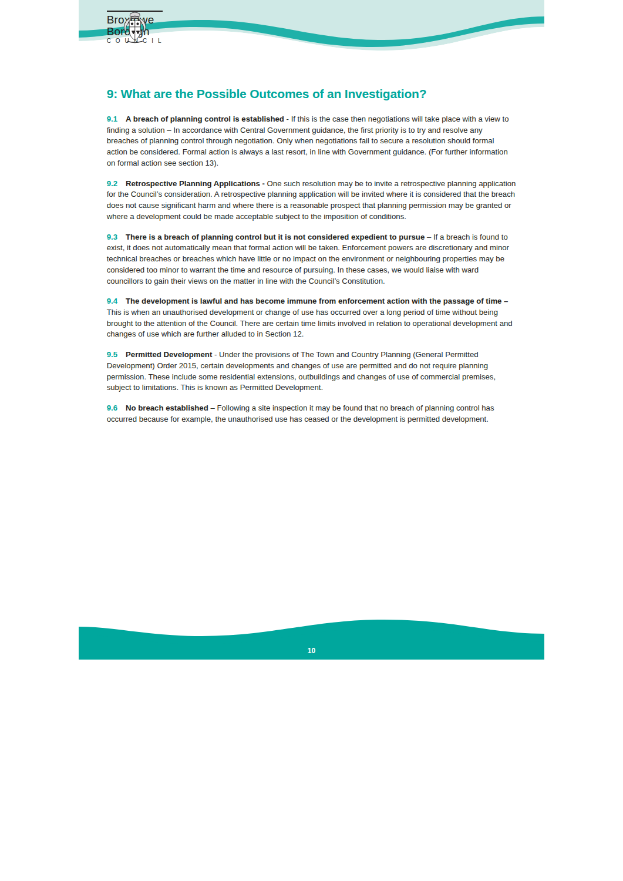Broxtowe
Borough
C O U N C I L
9: What are the Possible Outcomes of an Investigation?
9.1 A breach of planning control is established - If this is the case then negotiations will take place with a view to finding a solution – In accordance with Central Government guidance, the first priority is to try and resolve any breaches of planning control through negotiation. Only when negotiations fail to secure a resolution should formal action be considered. Formal action is always a last resort, in line with Government guidance. (For further information on formal action see section 13).
9.2 Retrospective Planning Applications - One such resolution may be to invite a retrospective planning application for the Council’s consideration. A retrospective planning application will be invited where it is considered that the breach does not cause significant harm and where there is a reasonable prospect that planning permission may be granted or where a development could be made acceptable subject to the imposition of conditions.
9.3 There is a breach of planning control but it is not considered expedient to pursue – If a breach is found to exist, it does not automatically mean that formal action will be taken. Enforcement powers are discretionary and minor technical breaches or breaches which have little or no impact on the environment or neighbouring properties may be considered too minor to warrant the time and resource of pursuing. In these cases, we would liaise with ward councillors to gain their views on the matter in line with the Council’s Constitution.
9.4 The development is lawful and has become immune from enforcement action with the passage of time – This is when an unauthorised development or change of use has occurred over a long period of time without being brought to the attention of the Council. There are certain time limits involved in relation to operational development and changes of use which are further alluded to in Section 12.
9.5 Permitted Development - Under the provisions of The Town and Country Planning (General Permitted Development) Order 2015, certain developments and changes of use are permitted and do not require planning permission. These include some residential extensions, outbuildings and changes of use of commercial premises, subject to limitations. This is known as Permitted Development.
9.6 No breach established – Following a site inspection it may be found that no breach of planning control has occurred because for example, the unauthorised use has ceased or the development is permitted development.
10